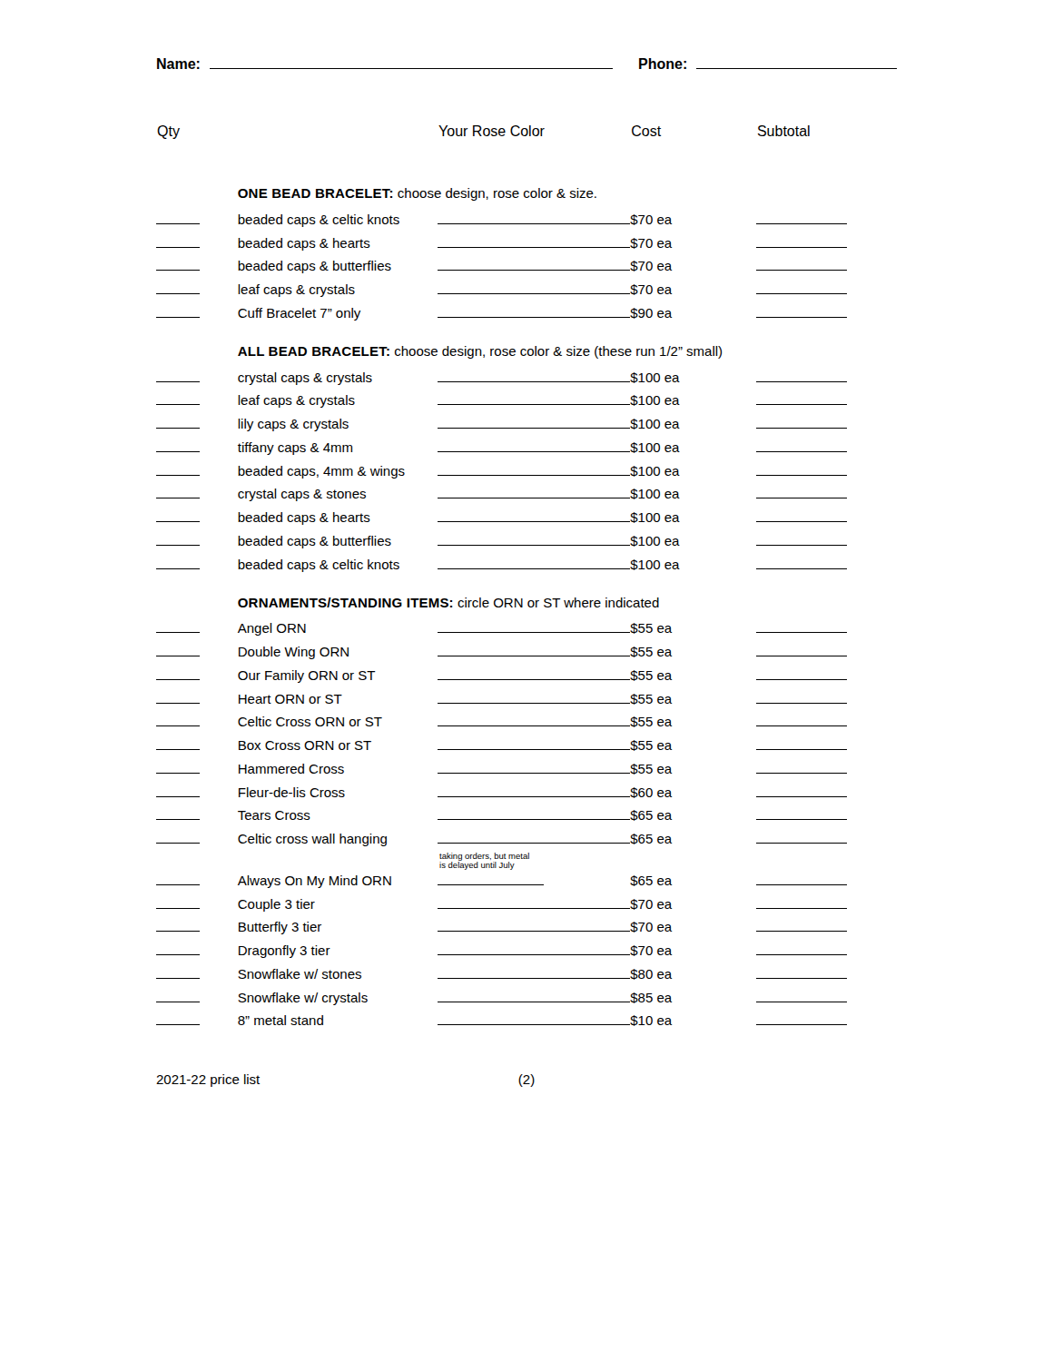Name: Phone:
| Qty | | Your Rose Color | Cost | Subtotal |
| --- | --- | --- | --- | --- |
| | ONE BEAD BRACELET: choose design, rose color & size. |
| | beaded caps & celtic knots | | $70 ea | |
| | beaded caps & hearts | | $70 ea | |
| | beaded caps & butterflies | | $70 ea | |
| | leaf caps & crystals | | $70 ea | |
| | Cuff Bracelet 7” only | | $90 ea | |
| | ALL BEAD BRACELET: choose design, rose color & size (these run 1/2” small) |
| | crystal caps & crystals | | $100 ea | |
| | leaf caps & crystals | | $100 ea | |
| | lily caps & crystals | | $100 ea | |
| | tiffany caps & 4mm | | $100 ea | |
| | beaded caps, 4mm & wings | | $100 ea | |
| | crystal caps & stones | | $100 ea | |
| | beaded caps & hearts | | $100 ea | |
| | beaded caps & butterflies | | $100 ea | |
| | beaded caps & celtic knots | | $100 ea | |
| | ORNAMENTS/STANDING ITEMS: circle ORN or ST where indicated |
| | Angel ORN | | $55 ea | |
| | Double Wing ORN | | $55 ea | |
| | Our Family ORN or ST | | $55 ea | |
| | Heart ORN or ST | | $55 ea | |
| | Celtic Cross ORN or ST | | $55 ea | |
| | Box Cross ORN or ST | | $55 ea | |
| | Hammered Cross | | $55 ea | |
| | Fleur-de-lis Cross | | $60 ea | |
| | Tears Cross | | $65 ea | |
| | Celtic cross wall hanging | | $65 ea | |
| | Always On My Mind ORN | taking orders, but metal is delayed until July | $65 ea | |
| | Couple 3 tier | | $70 ea | |
| | Butterfly 3 tier | | $70 ea | |
| | Dragonfly 3 tier | | $70 ea | |
| | Snowflake w/ stones | | $80 ea | |
| | Snowflake w/ crystals | | $85 ea | |
| | 8” metal stand | | $10 ea | |
2021-22 price list
(2)